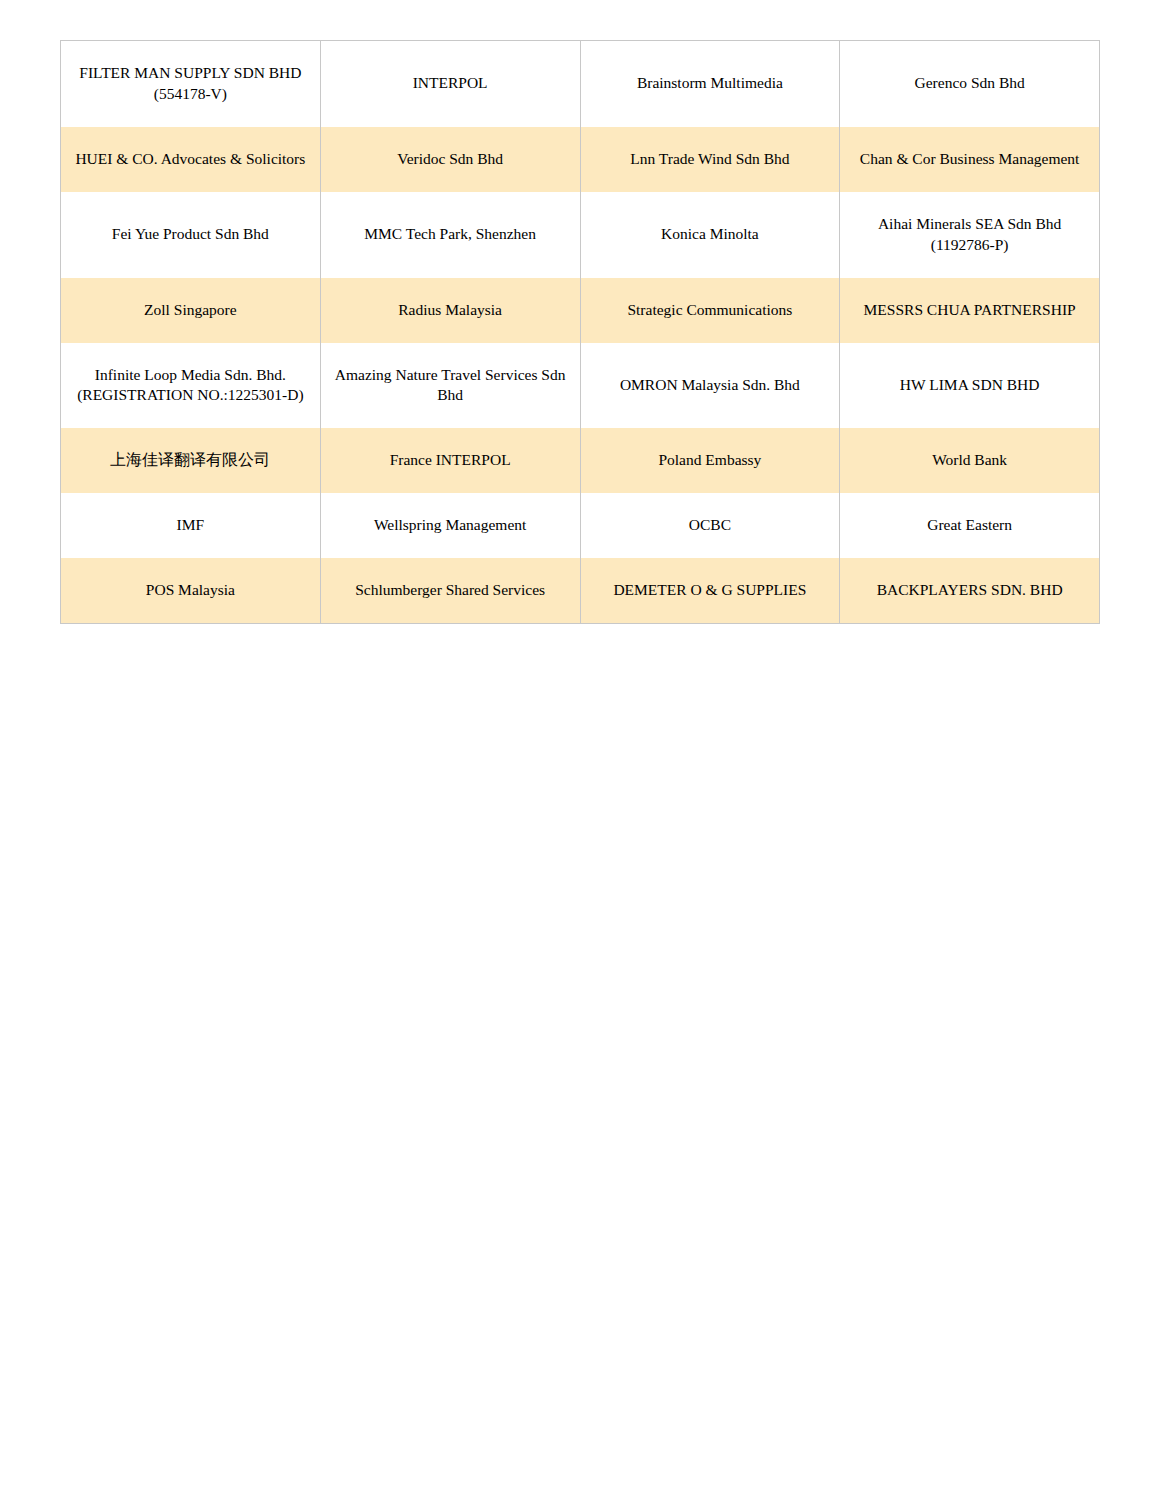| FILTER MAN SUPPLY SDN BHD (554178-V) | INTERPOL | Brainstorm Multimedia | Gerenco Sdn Bhd |
| HUEI & CO. Advocates & Solicitors | Veridoc Sdn Bhd | Lnn Trade Wind Sdn Bhd | Chan & Cor Business Management |
| Fei Yue Product Sdn Bhd | MMC Tech Park, Shenzhen | Konica Minolta | Aihai Minerals SEA Sdn Bhd (1192786-P) |
| Zoll Singapore | Radius Malaysia | Strategic Communications | MESSRS CHUA PARTNERSHIP |
| Infinite Loop Media Sdn. Bhd. (REGISTRATION NO.:1225301-D) | Amazing Nature Travel Services Sdn Bhd | OMRON Malaysia Sdn. Bhd | HW LIMA SDN BHD |
| 上海佳译翻译有限公司 | France INTERPOL | Poland Embassy | World Bank |
| IMF | Wellspring Management | OCBC | Great Eastern |
| POS Malaysia | Schlumberger Shared Services | DEMETER O & G SUPPLIES | BACKPLAYERS SDN. BHD |